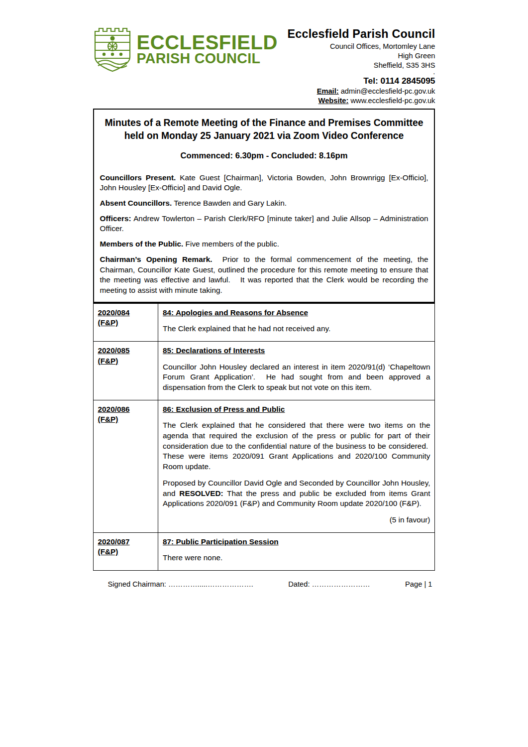ECCLESFIELD PARISH COUNCIL
Ecclesfield Parish Council Council Offices, Mortomley Lane
High Green
Sheffield, S35 3HS . Tel: 0114 2845095 Email: admin@ecclesfield-pc.gov.uk
Website: www.ecclesfield-pc.gov.uk
Minutes of a Remote Meeting of the Finance and Premises Committee
held on Monday 25 January 2021 via Zoom Video Conference
Commenced: 6.30pm - Concluded: 8.16pm
Councillors Present. Kate Guest [Chairman], Victoria Bowden, John Brownrigg [Ex-Officio], John Housley [Ex-Officio] and David Ogle.
Absent Councillors. Terence Bawden and Gary Lakin.
Officers: Andrew Towlerton – Parish Clerk/RFO [minute taker] and Julie Allsop – Administration Officer.
Members of the Public. Five members of the public.
Chairman’s Opening Remark. Prior to the formal commencement of the meeting, the Chairman, Councillor Kate Guest, outlined the procedure for this remote meeting to ensure that the meeting was effective and lawful. It was reported that the Clerk would be recording the meeting to assist with minute taking.
| 2020/084 (F&P) | 84: Apologies and Reasons for Absence The Clerk explained that he had not received any. |
| 2020/085 (F&P) | 85: Declarations of Interests Councillor John Housley declared an interest in item 2020/91(d) ‘Chapeltown Forum Grant Application’. He had sought from and been approved a dispensation from the Clerk to speak but not vote on this item. |
| 2020/086 (F&P) | 86: Exclusion of Press and Public The Clerk explained that he considered that there were two items on the agenda that required the exclusion of the press or public for part of their consideration due to the confidential nature of the business to be considered. These were items 2020/091 Grant Applications and 2020/100 Community Room update. Proposed by Councillor David Ogle and Seconded by Councillor John Housley, and RESOLVED: That the press and public be excluded from items Grant Applications 2020/091 (F&P) and Community Room update 2020/100 (F&P). (5 in favour) |
| 2020/087 (F&P) | 87: Public Participation Session There were none. |
Signed Chairman: ………….....………………. Dated: …………………… Page | 1